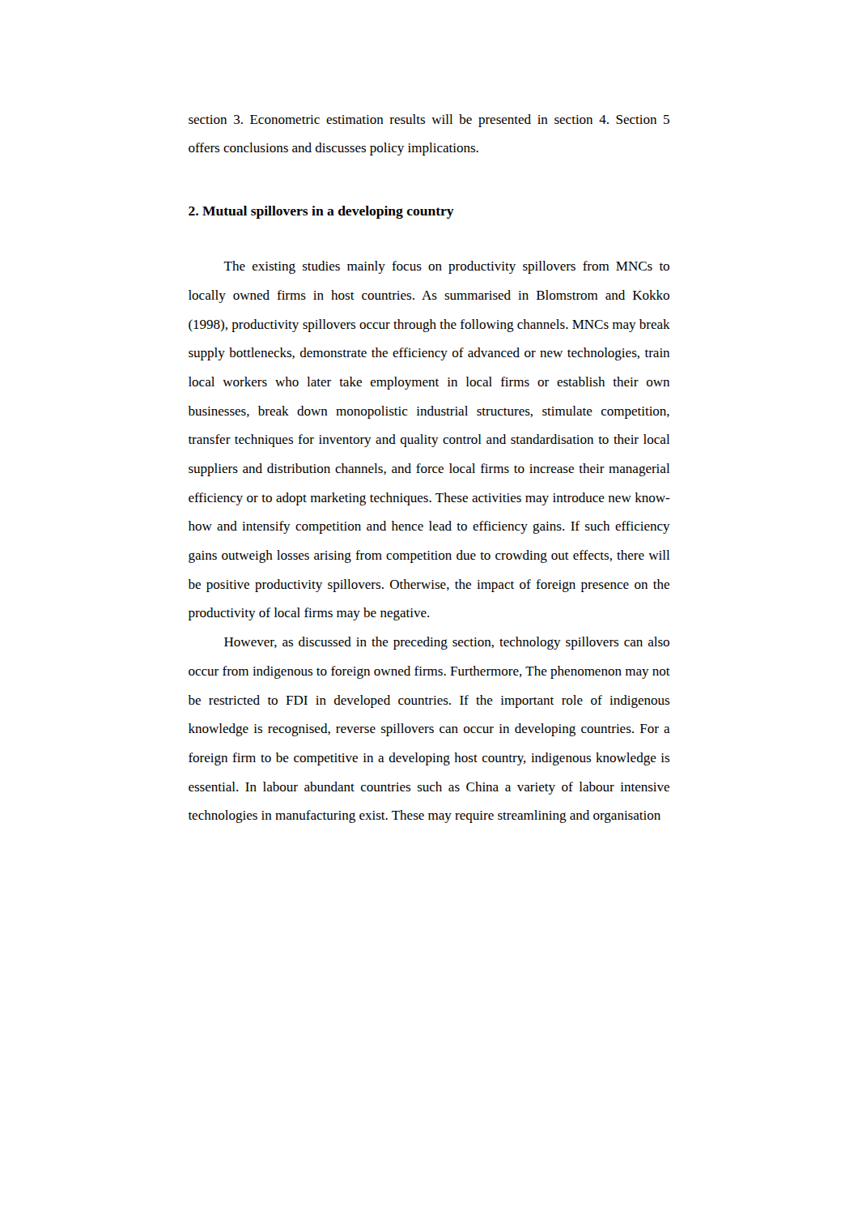section 3. Econometric estimation results will be presented in section 4. Section 5 offers conclusions and discusses policy implications.
2. Mutual spillovers in a developing country
The existing studies mainly focus on productivity spillovers from MNCs to locally owned firms in host countries. As summarised in Blomstrom and Kokko (1998), productivity spillovers occur through the following channels. MNCs may break supply bottlenecks, demonstrate the efficiency of advanced or new technologies, train local workers who later take employment in local firms or establish their own businesses, break down monopolistic industrial structures, stimulate competition, transfer techniques for inventory and quality control and standardisation to their local suppliers and distribution channels, and force local firms to increase their managerial efficiency or to adopt marketing techniques. These activities may introduce new know-how and intensify competition and hence lead to efficiency gains. If such efficiency gains outweigh losses arising from competition due to crowding out effects, there will be positive productivity spillovers. Otherwise, the impact of foreign presence on the productivity of local firms may be negative.
However, as discussed in the preceding section, technology spillovers can also occur from indigenous to foreign owned firms. Furthermore, The phenomenon may not be restricted to FDI in developed countries. If the important role of indigenous knowledge is recognised, reverse spillovers can occur in developing countries. For a foreign firm to be competitive in a developing host country, indigenous knowledge is essential. In labour abundant countries such as China a variety of labour intensive technologies in manufacturing exist. These may require streamlining and organisation